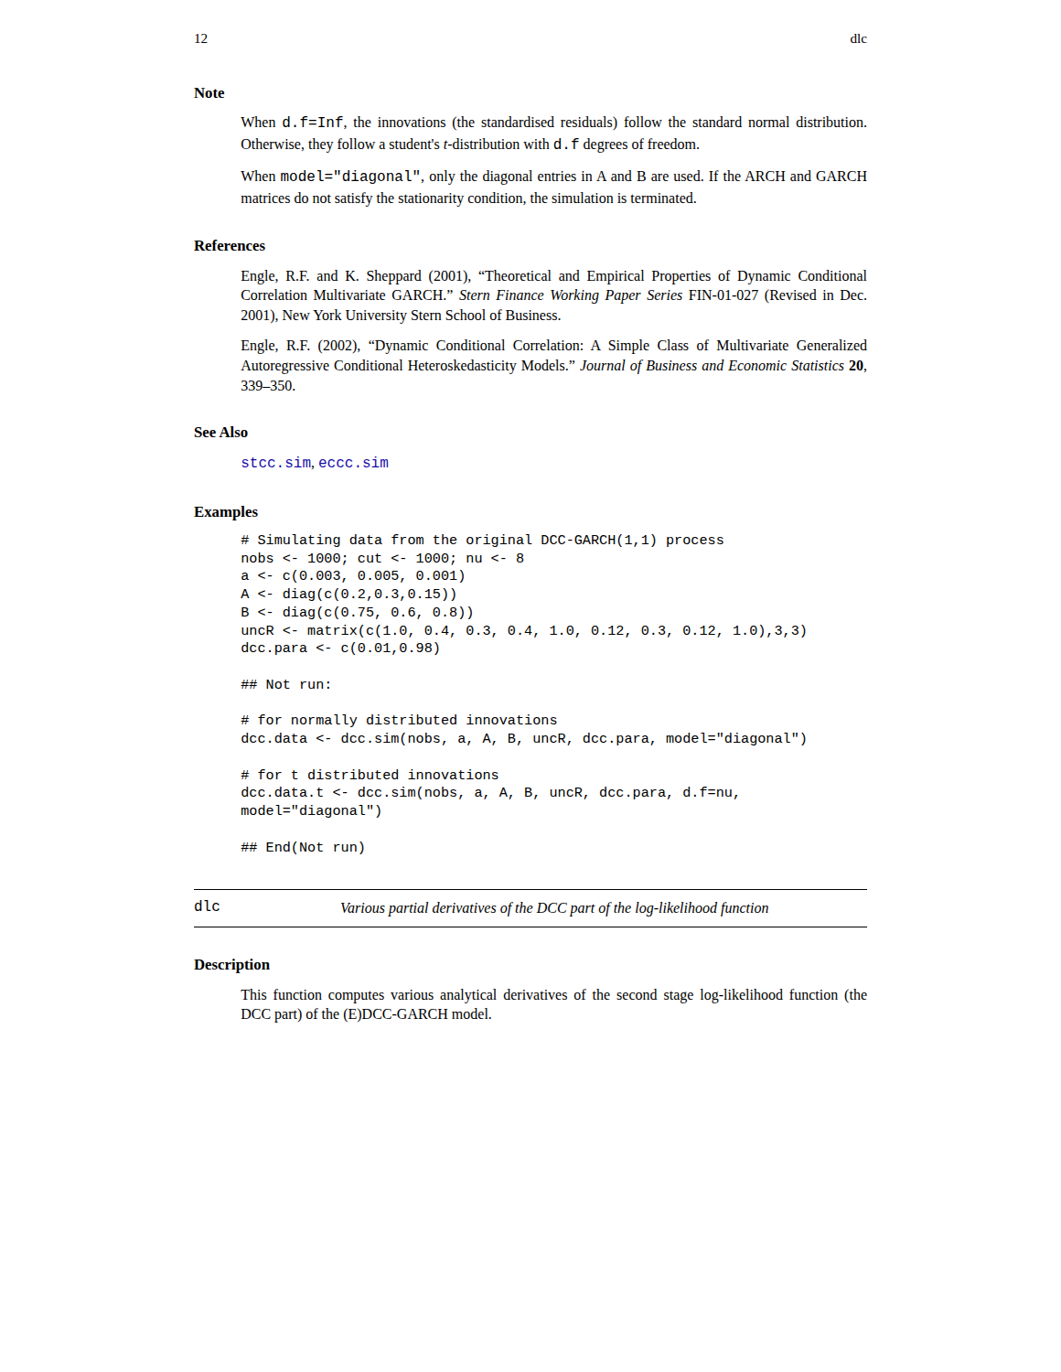12 dlc
Note
When d.f=Inf, the innovations (the standardised residuals) follow the standard normal distribution. Otherwise, they follow a student's t-distribution with d.f degrees of freedom.
When model="diagonal", only the diagonal entries in A and B are used. If the ARCH and GARCH matrices do not satisfy the stationarity condition, the simulation is terminated.
References
Engle, R.F. and K. Sheppard (2001), “Theoretical and Empirical Properties of Dynamic Conditional Correlation Multivariate GARCH.” Stern Finance Working Paper Series FIN-01-027 (Revised in Dec. 2001), New York University Stern School of Business.
Engle, R.F. (2002), “Dynamic Conditional Correlation: A Simple Class of Multivariate Generalized Autoregressive Conditional Heteroskedasticity Models.” Journal of Business and Economic Statistics 20, 339–350.
See Also
stcc.sim, eccc.sim
Examples
# Simulating data from the original DCC-GARCH(1,1) process
nobs <- 1000; cut <- 1000; nu <- 8
a <- c(0.003, 0.005, 0.001)
A <- diag(c(0.2,0.3,0.15))
B <- diag(c(0.75, 0.6, 0.8))
uncR <- matrix(c(1.0, 0.4, 0.3, 0.4, 1.0, 0.12, 0.3, 0.12, 1.0),3,3)
dcc.para <- c(0.01,0.98)

## Not run: 

# for normally distributed innovations
dcc.data <- dcc.sim(nobs, a, A, B, uncR, dcc.para, model="diagonal")

# for t distributed innovations
dcc.data.t <- dcc.sim(nobs, a, A, B, uncR, dcc.para, d.f=nu,
model="diagonal")

## End(Not run)
dlc
Various partial derivatives of the DCC part of the log-likelihood function
Description
This function computes various analytical derivatives of the second stage log-likelihood function (the DCC part) of the (E)DCC-GARCH model.